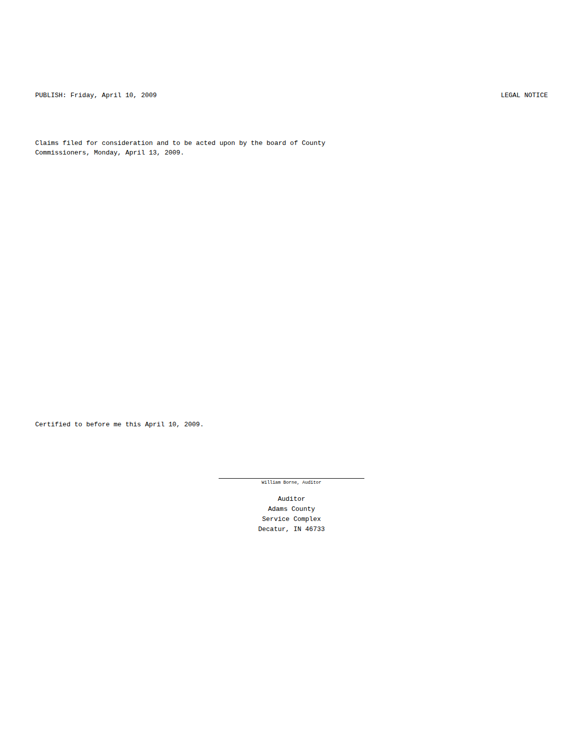PUBLISH: Friday, April 10, 2009 LEGAL NOTICE
Claims filed for consideration and to be acted upon by the board of County
Commissioners, Monday, April 13, 2009.
Certified to before me this April 10, 2009.
William Borne, Auditor
Auditor
Adams County
Service Complex
Decatur, IN 46733